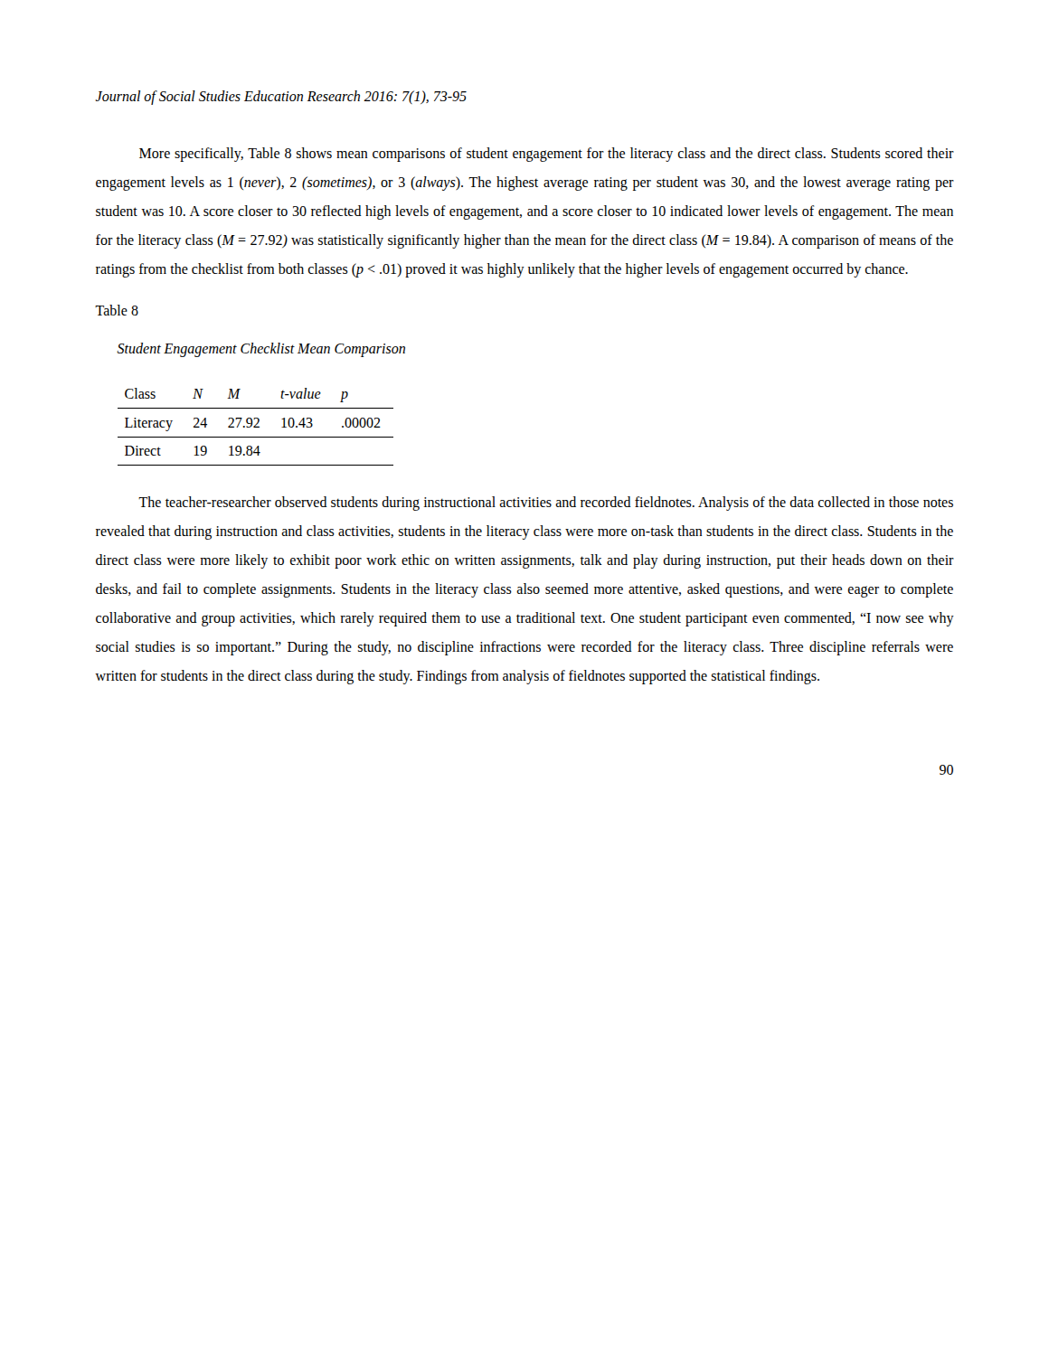Journal of Social Studies Education Research 2016: 7(1), 73-95
More specifically, Table 8 shows mean comparisons of student engagement for the literacy class and the direct class. Students scored their engagement levels as 1 (never), 2 (sometimes), or 3 (always). The highest average rating per student was 30, and the lowest average rating per student was 10. A score closer to 30 reflected high levels of engagement, and a score closer to 10 indicated lower levels of engagement. The mean for the literacy class (M = 27.92) was statistically significantly higher than the mean for the direct class (M = 19.84). A comparison of means of the ratings from the checklist from both classes (p < .01) proved it was highly unlikely that the higher levels of engagement occurred by chance.
Table 8
Student Engagement Checklist Mean Comparison
| Class | N | M | t -value | p |
| --- | --- | --- | --- | --- |
| Literacy | 24 | 27.92 | 10.43 | .00002 |
| Direct | 19 | 19.84 | | |
The teacher-researcher observed students during instructional activities and recorded fieldnotes. Analysis of the data collected in those notes revealed that during instruction and class activities, students in the literacy class were more on-task than students in the direct class. Students in the direct class were more likely to exhibit poor work ethic on written assignments, talk and play during instruction, put their heads down on their desks, and fail to complete assignments. Students in the literacy class also seemed more attentive, asked questions, and were eager to complete collaborative and group activities, which rarely required them to use a traditional text. One student participant even commented, “I now see why social studies is so important.” During the study, no discipline infractions were recorded for the literacy class. Three discipline referrals were written for students in the direct class during the study. Findings from analysis of fieldnotes supported the statistical findings.
90